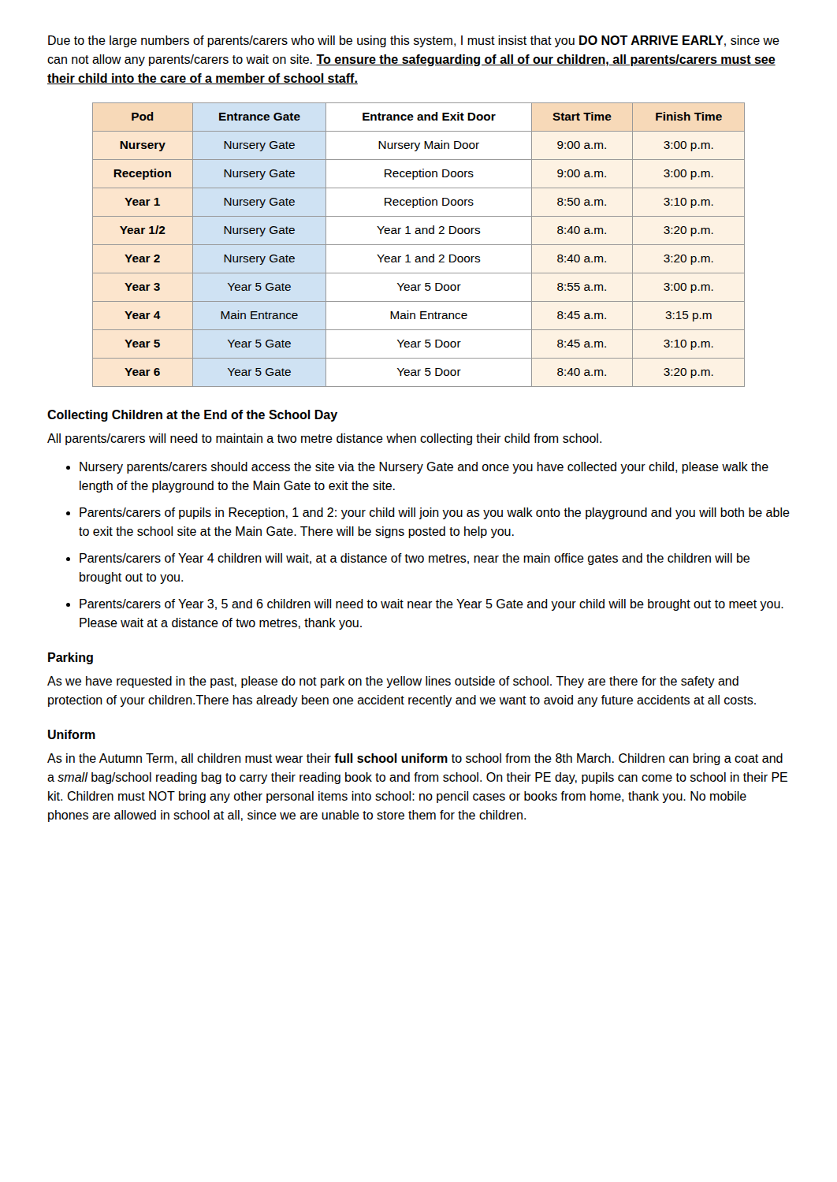Due to the large numbers of parents/carers who will be using this system, I must insist that you DO NOT ARRIVE EARLY, since we can not allow any parents/carers to wait on site. To ensure the safeguarding of all of our children, all parents/carers must see their child into the care of a member of school staff.
| Pod | Entrance Gate | Entrance and Exit Door | Start Time | Finish Time |
| --- | --- | --- | --- | --- |
| Nursery | Nursery Gate | Nursery Main Door | 9:00 a.m. | 3:00 p.m. |
| Reception | Nursery Gate | Reception Doors | 9:00 a.m. | 3:00 p.m. |
| Year 1 | Nursery Gate | Reception Doors | 8:50 a.m. | 3:10 p.m. |
| Year 1/2 | Nursery Gate | Year 1 and 2 Doors | 8:40 a.m. | 3:20 p.m. |
| Year 2 | Nursery Gate | Year 1 and 2 Doors | 8:40 a.m. | 3:20 p.m. |
| Year 3 | Year 5 Gate | Year 5 Door | 8:55 a.m. | 3:00 p.m. |
| Year 4 | Main Entrance | Main Entrance | 8:45 a.m. | 3:15 p.m |
| Year 5 | Year 5 Gate | Year 5 Door | 8:45 a.m. | 3:10 p.m. |
| Year 6 | Year 5 Gate | Year 5 Door | 8:40 a.m. | 3:20 p.m. |
Collecting Children at the End of the School Day
All parents/carers will need to maintain a two metre distance when collecting their child from school.
Nursery parents/carers should access the site via the Nursery Gate and once you have collected your child, please walk the length of the playground to the Main Gate to exit the site.
Parents/carers of pupils in Reception, 1 and 2: your child will join you as you walk onto the playground and you will both be able to exit the school site at the Main Gate. There will be signs posted to help you.
Parents/carers of Year 4 children will wait, at a distance of two metres, near the main office gates and the children will be brought out to you.
Parents/carers of Year 3, 5 and 6 children will need to wait near the Year 5 Gate and your child will be brought out to meet you. Please wait at a distance of two metres, thank you.
Parking
As we have requested in the past, please do not park on the yellow lines outside of school. They are there for the safety and protection of your children.There has already been one accident recently and we want to avoid any future accidents at all costs.
Uniform
As in the Autumn Term, all children must wear their full school uniform to school from the 8th March. Children can bring a coat and a small bag/school reading bag to carry their reading book to and from school. On their PE day, pupils can come to school in their PE kit. Children must NOT bring any other personal items into school: no pencil cases or books from home, thank you. No mobile phones are allowed in school at all, since we are unable to store them for the children.